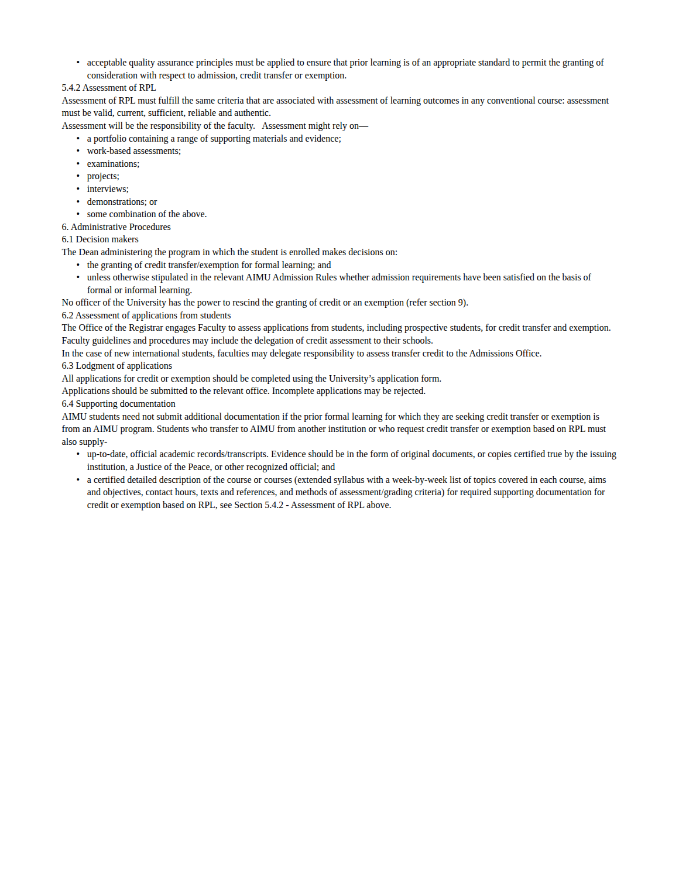acceptable quality assurance principles must be applied to ensure that prior learning is of an appropriate standard to permit the granting of consideration with respect to admission, credit transfer or exemption.
5.4.2 Assessment of RPL
Assessment of RPL must fulfill the same criteria that are associated with assessment of learning outcomes in any conventional course: assessment must be valid, current, sufficient, reliable and authentic.
Assessment will be the responsibility of the faculty. Assessment might rely on—
a portfolio containing a range of supporting materials and evidence;
work-based assessments;
examinations;
projects;
interviews;
demonstrations; or
some combination of the above.
6. Administrative Procedures
6.1 Decision makers
The Dean administering the program in which the student is enrolled makes decisions on:
the granting of credit transfer/exemption for formal learning; and
unless otherwise stipulated in the relevant AIMU Admission Rules whether admission requirements have been satisfied on the basis of formal or informal learning.
No officer of the University has the power to rescind the granting of credit or an exemption (refer section 9).
6.2 Assessment of applications from students
The Office of the Registrar engages Faculty to assess applications from students, including prospective students, for credit transfer and exemption. Faculty guidelines and procedures may include the delegation of credit assessment to their schools.
In the case of new international students, faculties may delegate responsibility to assess transfer credit to the Admissions Office.
6.3 Lodgment of applications
All applications for credit or exemption should be completed using the University’s application form.
Applications should be submitted to the relevant office. Incomplete applications may be rejected.
6.4 Supporting documentation
AIMU students need not submit additional documentation if the prior formal learning for which they are seeking credit transfer or exemption is from an AIMU program. Students who transfer to AIMU from another institution or who request credit transfer or exemption based on RPL must also supply-
up-to-date, official academic records/transcripts. Evidence should be in the form of original documents, or copies certified true by the issuing institution, a Justice of the Peace, or other recognized official; and
a certified detailed description of the course or courses (extended syllabus with a week-by-week list of topics covered in each course, aims and objectives, contact hours, texts and references, and methods of assessment/grading criteria) for required supporting documentation for credit or exemption based on RPL, see Section 5.4.2 - Assessment of RPL above.